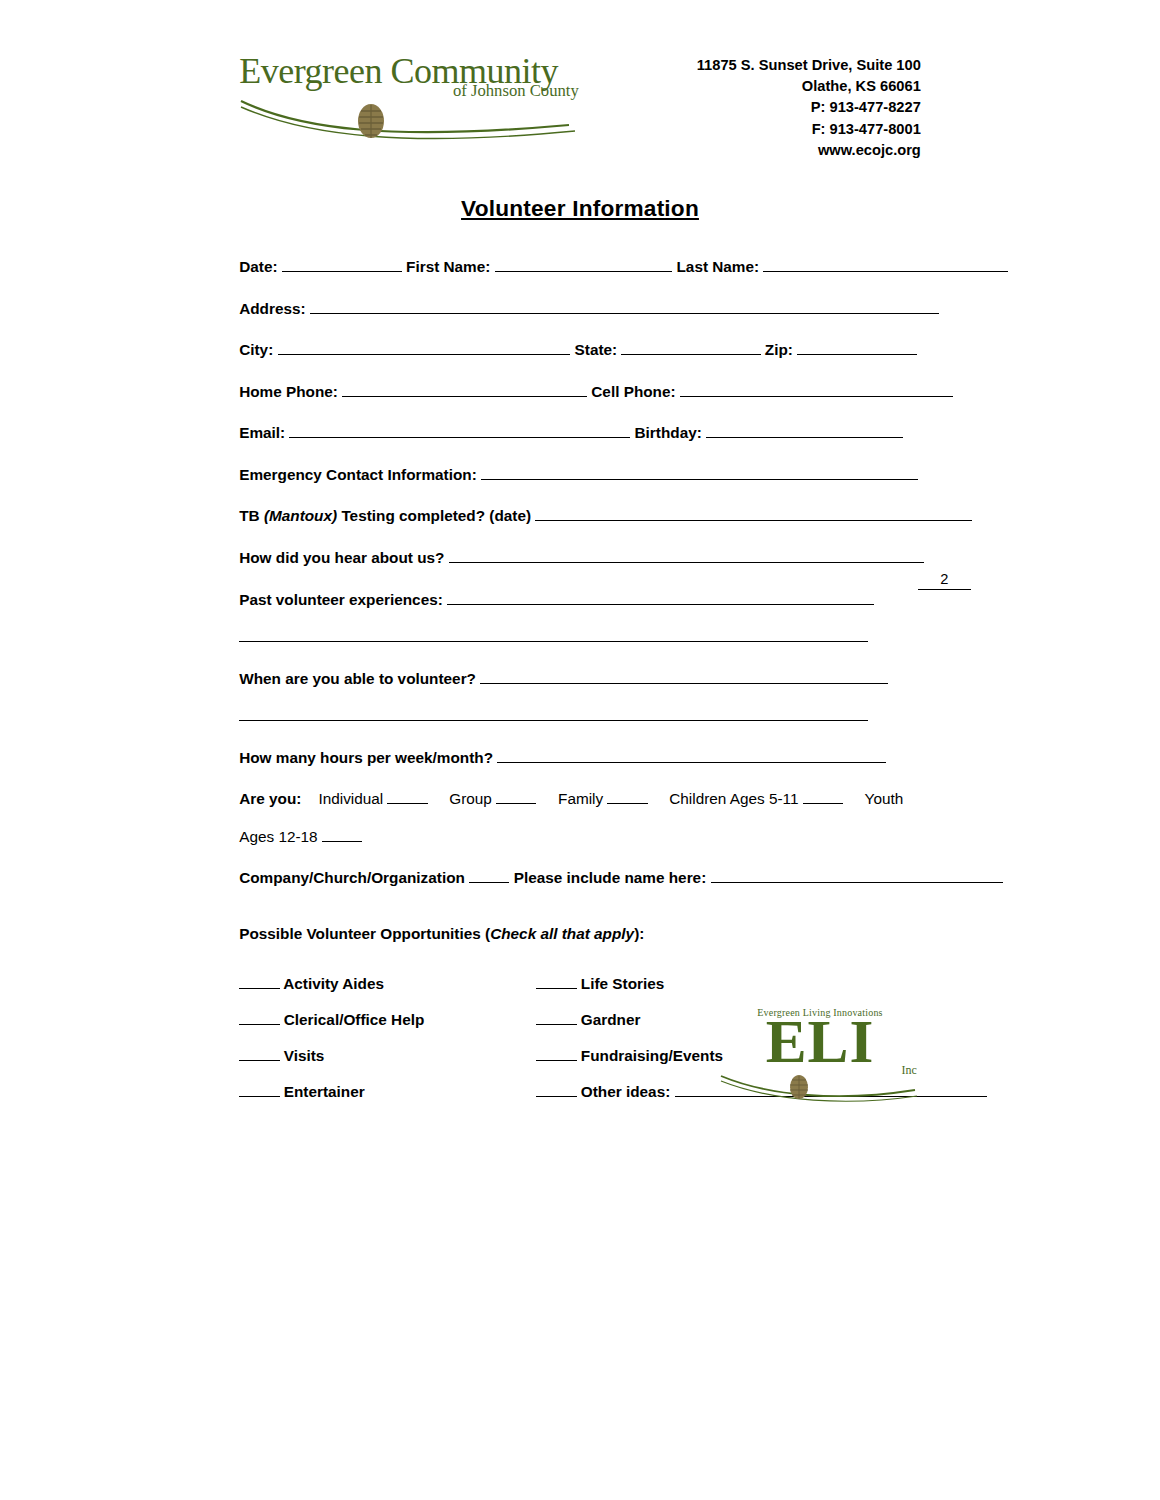Evergreen Community
of Johnson County
11875 S. Sunset Drive, Suite 100
Olathe, KS 66061
P: 913-477-8227
F: 913-477-8001
www.ecojc.org
Volunteer Information
Date: First Name: Last Name:
Address:
City: State: Zip:
Home Phone: Cell Phone:
Email: Birthday:
Emergency Contact Information:
TB (Mantoux) Testing completed? (date)
How did you hear about us?
Past volunteer experiences:
When are you able to volunteer?
How many hours per week/month?
Are you: Individual Group Family Children Ages 5-11 Youth Ages 12-18
Company/Church/Organization Please include name here:
Possible Volunteer Opportunities (Check all that apply):
Activity Aides Life Stories
Clerical/Office Help Gardner
Visits Fundraising/Events
Entertainer Other ideas:
2
Evergreen Living Innovations
ELI
Inc